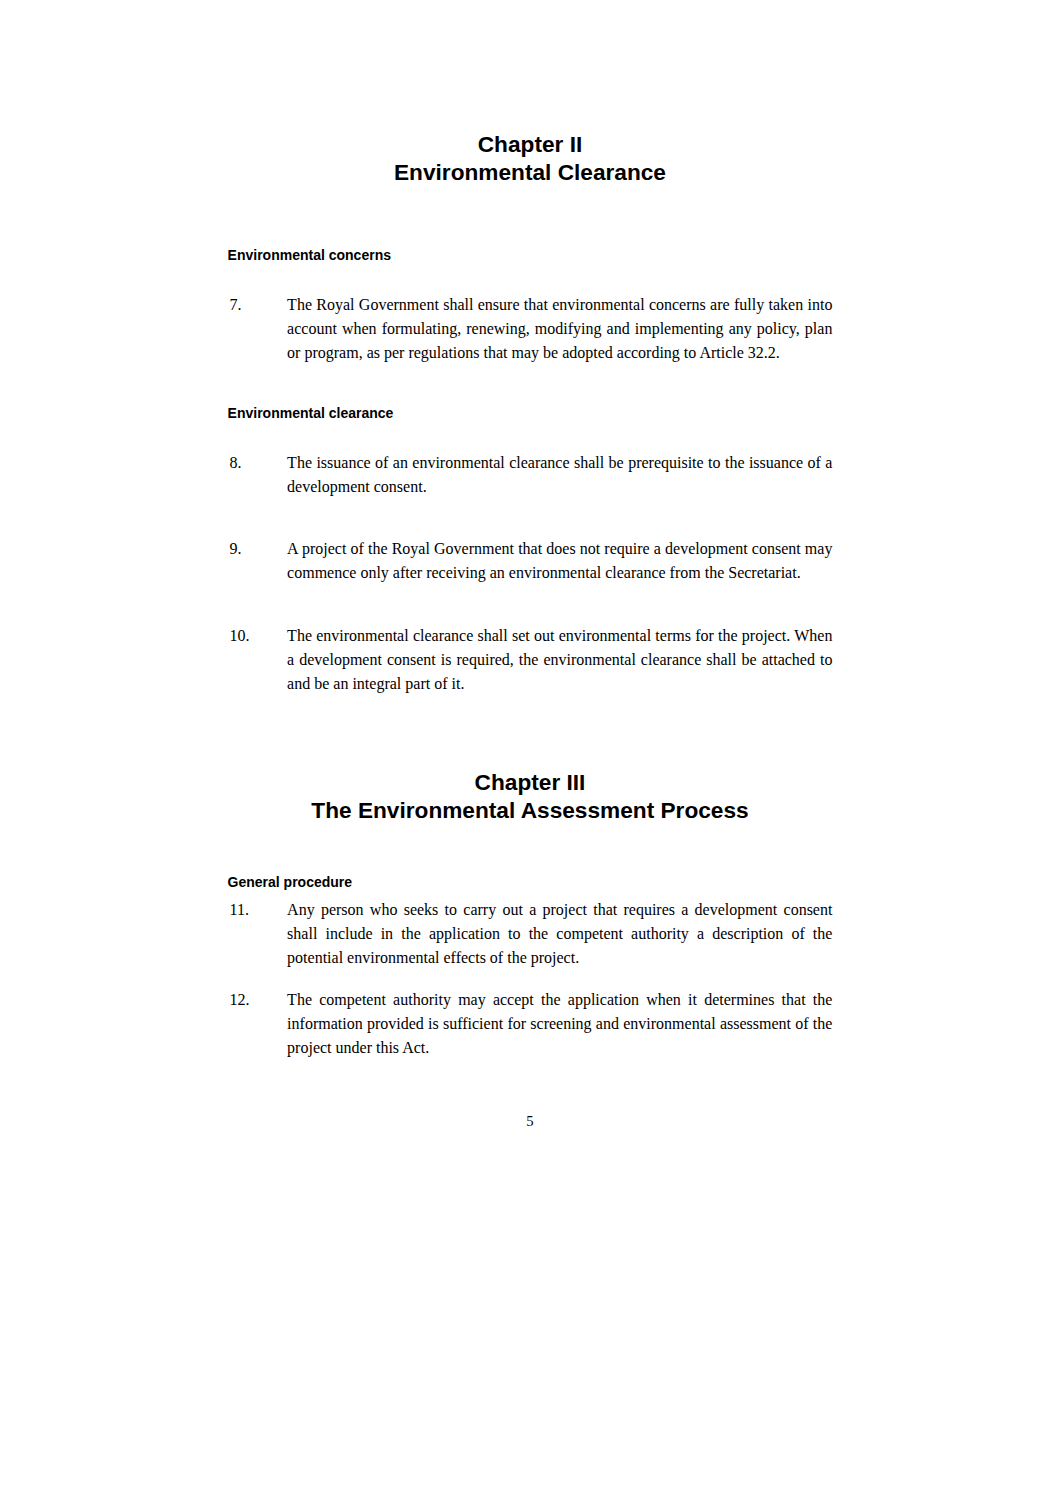Chapter II
Environmental Clearance
Environmental concerns
7.
The Royal Government shall ensure that environmental concerns are fully taken into account when formulating, renewing, modifying and implementing any policy, plan or program, as per regulations that may be adopted according to Article 32.2.
Environmental clearance
8.
The issuance of an environmental clearance shall be prerequisite to the issuance of a development consent.
9.
A project of the Royal Government that does not require a development consent may commence only after receiving an environmental clearance from the Secretariat.
10.
The environmental clearance shall set out environmental terms for the project. When a development consent is required, the environmental clearance shall be attached to and be an integral part of it.
Chapter III
The Environmental Assessment Process
General procedure
11.
Any person who seeks to carry out a project that requires a development consent shall include in the application to the competent authority a description of the potential environmental effects of the project.
12.
The competent authority may accept the application when it determines that the information provided is sufficient for screening and environmental assessment of the project under this Act.
5